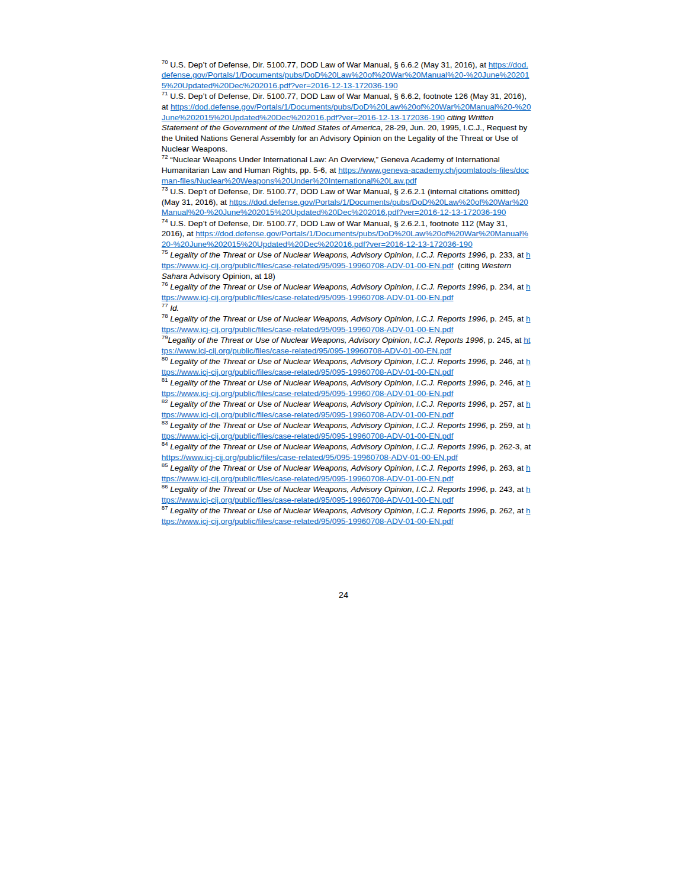70 U.S. Dep’t of Defense, Dir. 5100.77, DOD Law of War Manual, § 6.6.2 (May 31, 2016), at https://dod.defense.gov/Portals/1/Documents/pubs/DoD%20Law%20of%20War%20Manual%20-%20June%202015%20Updated%20Dec%202016.pdf?ver=2016-12-13-172036-190
71 U.S. Dep’t of Defense, Dir. 5100.77, DOD Law of War Manual, § 6.6.2, footnote 126 (May 31, 2016), at https://dod.defense.gov/Portals/1/Documents/pubs/DoD%20Law%20of%20War%20Manual%20-%20June%202015%20Updated%20Dec%202016.pdf?ver=2016-12-13-172036-190 citing Written Statement of the Government of the United States of America, 28-29, Jun. 20, 1995, I.C.J., Request by the United Nations General Assembly for an Advisory Opinion on the Legality of the Threat or Use of Nuclear Weapons.
72 “Nuclear Weapons Under International Law: An Overview,” Geneva Academy of International Humanitarian Law and Human Rights, pp. 5-6, at https://www.geneva-academy.ch/joomlatools-files/docman-files/Nuclear%20Weapons%20Under%20International%20Law.pdf
73 U.S. Dep’t of Defense, Dir. 5100.77, DOD Law of War Manual, § 2.6.2.1 (internal citations omitted) (May 31, 2016), at https://dod.defense.gov/Portals/1/Documents/pubs/DoD%20Law%20of%20War%20Manual%20-%20June%202015%20Updated%20Dec%202016.pdf?ver=2016-12-13-172036-190
74 U.S. Dep’t of Defense, Dir. 5100.77, DOD Law of War Manual, § 2.6.2.1, footnote 112 (May 31, 2016), at https://dod.defense.gov/Portals/1/Documents/pubs/DoD%20Law%20of%20War%20Manual%20-%20June%202015%20Updated%20Dec%202016.pdf?ver=2016-12-13-172036-190
75 Legality of the Threat or Use of Nuclear Weapons, Advisory Opinion, I.C.J. Reports 1996, p. 233, at https://www.icj-cij.org/public/files/case-related/95/095-19960708-ADV-01-00-EN.pdf (citing Western Sahara Advisory Opinion, at 18)
76 Legality of the Threat or Use of Nuclear Weapons, Advisory Opinion, I.C.J. Reports 1996, p. 234, at https://www.icj-cij.org/public/files/case-related/95/095-19960708-ADV-01-00-EN.pdf
77 Id.
78 Legality of the Threat or Use of Nuclear Weapons, Advisory Opinion, I.C.J. Reports 1996, p. 245, at https://www.icj-cij.org/public/files/case-related/95/095-19960708-ADV-01-00-EN.pdf
79Legality of the Threat or Use of Nuclear Weapons, Advisory Opinion, I.C.J. Reports 1996, p. 245, at https://www.icj-cij.org/public/files/case-related/95/095-19960708-ADV-01-00-EN.pdf
80 Legality of the Threat or Use of Nuclear Weapons, Advisory Opinion, I.C.J. Reports 1996, p. 246, at https://www.icj-cij.org/public/files/case-related/95/095-19960708-ADV-01-00-EN.pdf
81 Legality of the Threat or Use of Nuclear Weapons, Advisory Opinion, I.C.J. Reports 1996, p. 246, at https://www.icj-cij.org/public/files/case-related/95/095-19960708-ADV-01-00-EN.pdf
82 Legality of the Threat or Use of Nuclear Weapons, Advisory Opinion, I.C.J. Reports 1996, p. 257, at https://www.icj-cij.org/public/files/case-related/95/095-19960708-ADV-01-00-EN.pdf
83 Legality of the Threat or Use of Nuclear Weapons, Advisory Opinion, I.C.J. Reports 1996, p. 259, at https://www.icj-cij.org/public/files/case-related/95/095-19960708-ADV-01-00-EN.pdf
84 Legality of the Threat or Use of Nuclear Weapons, Advisory Opinion, I.C.J. Reports 1996, p. 262-3, at https://www.icj-cij.org/public/files/case-related/95/095-19960708-ADV-01-00-EN.pdf
85 Legality of the Threat or Use of Nuclear Weapons, Advisory Opinion, I.C.J. Reports 1996, p. 263, at https://www.icj-cij.org/public/files/case-related/95/095-19960708-ADV-01-00-EN.pdf
86 Legality of the Threat or Use of Nuclear Weapons, Advisory Opinion, I.C.J. Reports 1996, p. 243, at https://www.icj-cij.org/public/files/case-related/95/095-19960708-ADV-01-00-EN.pdf
87 Legality of the Threat or Use of Nuclear Weapons, Advisory Opinion, I.C.J. Reports 1996, p. 262, at https://www.icj-cij.org/public/files/case-related/95/095-19960708-ADV-01-00-EN.pdf
24